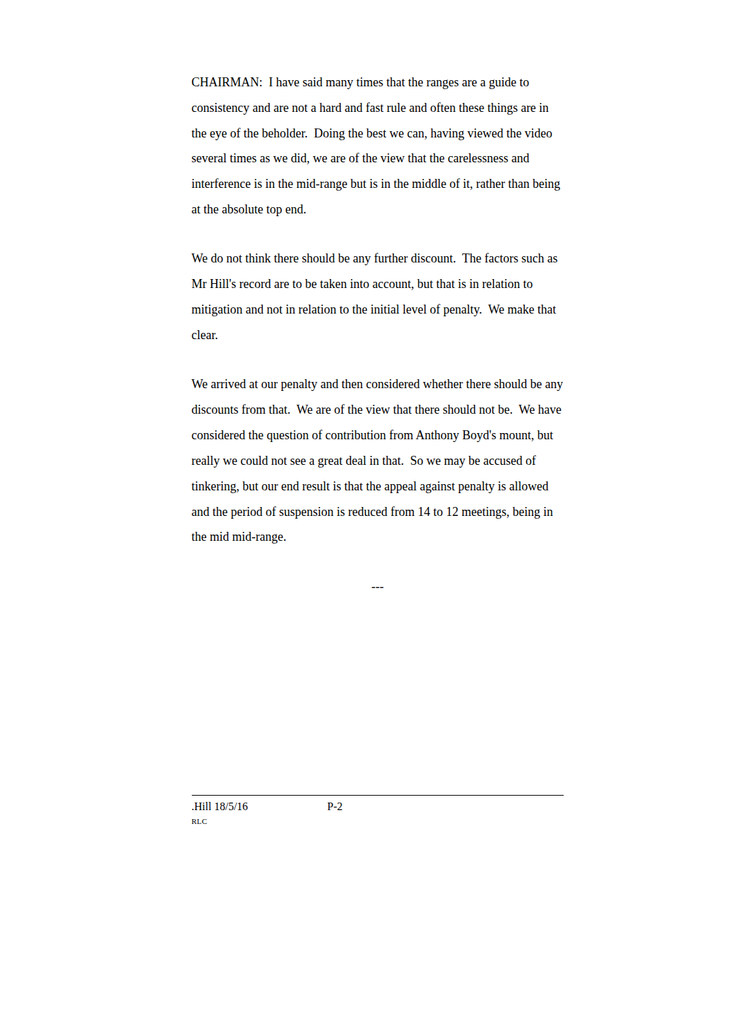CHAIRMAN: I have said many times that the ranges are a guide to consistency and are not a hard and fast rule and often these things are in the eye of the beholder. Doing the best we can, having viewed the video several times as we did, we are of the view that the carelessness and interference is in the mid-range but is in the middle of it, rather than being at the absolute top end.
We do not think there should be any further discount. The factors such as Mr Hill's record are to be taken into account, but that is in relation to mitigation and not in relation to the initial level of penalty. We make that clear.
We arrived at our penalty and then considered whether there should be any discounts from that. We are of the view that there should not be. We have considered the question of contribution from Anthony Boyd's mount, but really we could not see a great deal in that. So we may be accused of tinkering, but our end result is that the appeal against penalty is allowed and the period of suspension is reduced from 14 to 12 meetings, being in the mid mid-range.
---
.Hill 18/5/16
RLC
P-2